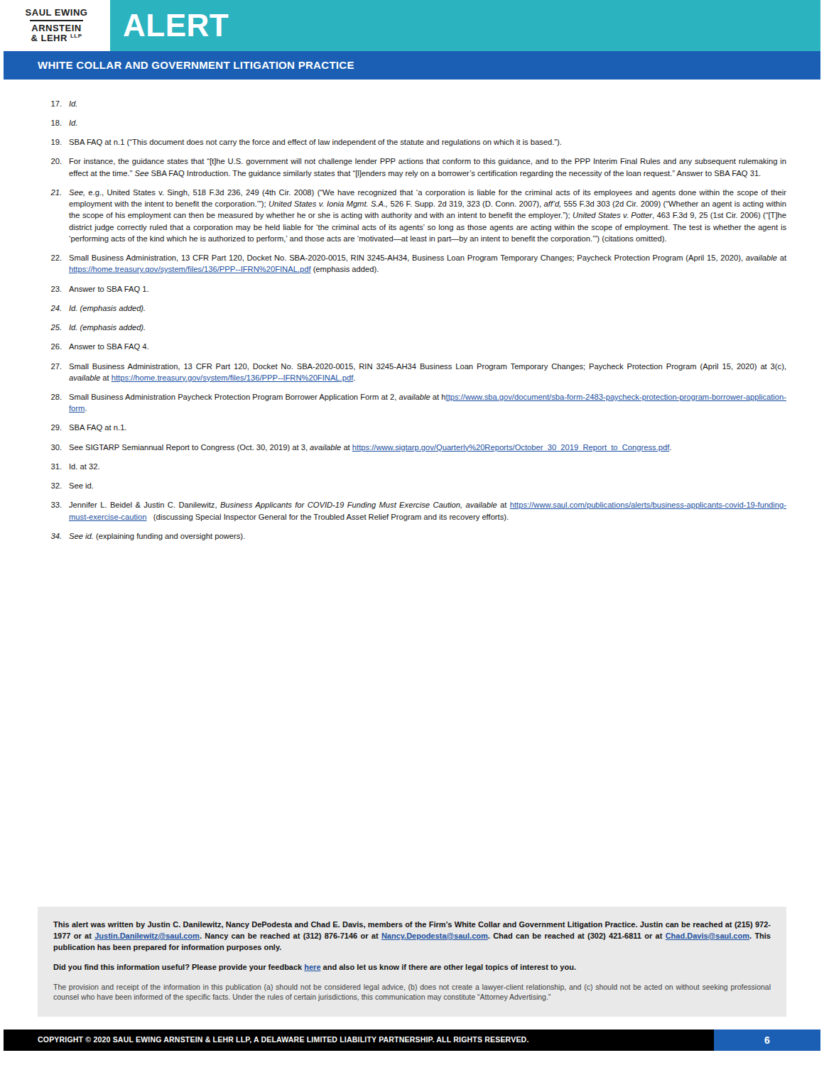SAUL EWING
ARNSTEIN
& LEHR LLP
ALERT
WHITE COLLAR AND GOVERNMENT LITIGATION PRACTICE
17. Id.
18. Id.
19. SBA FAQ at n.1 (“This document does not carry the force and effect of law independent of the statute and regulations on which it is based.”).
20. For instance, the guidance states that “[t]he U.S. government will not challenge lender PPP actions that conform to this guidance, and to the PPP Interim Final Rules and any subsequent rulemaking in effect at the time.” See SBA FAQ Introduction. The guidance similarly states that “[l]enders may rely on a borrower’s certification regarding the necessity of the loan request.” Answer to SBA FAQ 31.
21. See, e.g., United States v. Singh, 518 F.3d 236, 249 (4th Cir. 2008) (“We have recognized that ‘a corporation is liable for the criminal acts of its employees and agents done within the scope of their employment with the intent to benefit the corporation.’”); United States v. Ionia Mgmt. S.A., 526 F. Supp. 2d 319, 323 (D. Conn. 2007), aff’d, 555 F.3d 303 (2d Cir. 2009) (“Whether an agent is acting within the scope of his employment can then be measured by whether he or she is acting with authority and with an intent to benefit the employer.”); United States v. Potter, 463 F.3d 9, 25 (1st Cir. 2006) (“[T]he district judge correctly ruled that a corporation may be held liable for ‘the criminal acts of its agents’ so long as those agents are acting within the scope of employment. The test is whether the agent is ‘performing acts of the kind which he is authorized to perform,’ and those acts are ‘motivated—at least in part—by an intent to benefit the corporation.’”) (citations omitted).
22. Small Business Administration, 13 CFR Part 120, Docket No. SBA-2020-0015, RIN 3245-AH34, Business Loan Program Temporary Changes; Paycheck Protection Program (April 15, 2020), available at https://home.treasury.gov/system/files/136/PPP--IFRN%20FINAL.pdf (emphasis added).
23. Answer to SBA FAQ 1.
24. Id. (emphasis added).
25. Id. (emphasis added).
26. Answer to SBA FAQ 4.
27. Small Business Administration, 13 CFR Part 120, Docket No. SBA-2020-0015, RIN 3245-AH34 Business Loan Program Temporary Changes; Paycheck Protection Program (April 15, 2020) at 3(c), available at https://home.treasury.gov/system/files/136/PPP--IFRN%20FINAL.pdf.
28. Small Business Administration Paycheck Protection Program Borrower Application Form at 2, available at https://www.sba.gov/document/sba-form-2483-paycheck-protection-program-borrower-application-form.
29. SBA FAQ at n.1.
30. See SIGTARP Semiannual Report to Congress (Oct. 30, 2019) at 3, available at https://www.sigtarp.gov/Quarterly%20Reports/October_30_2019_Report_to_Congress.pdf.
31. Id. at 32.
32. See id.
33. Jennifer L. Beidel & Justin C. Danilewitz, Business Applicants for COVID-19 Funding Must Exercise Caution, available at https://www.saul.com/publications/alerts/business-applicants-covid-19-funding-must-exercise-caution (discussing Special Inspector General for the Troubled Asset Relief Program and its recovery efforts).
34. See id. (explaining funding and oversight powers).
This alert was written by Justin C. Danilewitz, Nancy DePodesta and Chad E. Davis, members of the Firm’s White Collar and Government Litigation Practice. Justin can be reached at (215) 972-1977 or at Justin.Danilewitz@saul.com. Nancy can be reached at (312) 876-7146 or at Nancy.Depodesta@saul.com. Chad can be reached at (302) 421-6811 or at Chad.Davis@saul.com. This publication has been prepared for information purposes only.
Did you find this information useful? Please provide your feedback here and also let us know if there are other legal topics of interest to you.
The provision and receipt of the information in this publication (a) should not be considered legal advice, (b) does not create a lawyer-client relationship, and (c) should not be acted on without seeking professional counsel who have been informed of the specific facts. Under the rules of certain jurisdictions, this communication may constitute “Attorney Advertising.”
COPYRIGHT © 2020 SAUL EWING ARNSTEIN & LEHR LLP, A DELAWARE LIMITED LIABILITY PARTNERSHIP. ALL RIGHTS RESERVED.
6